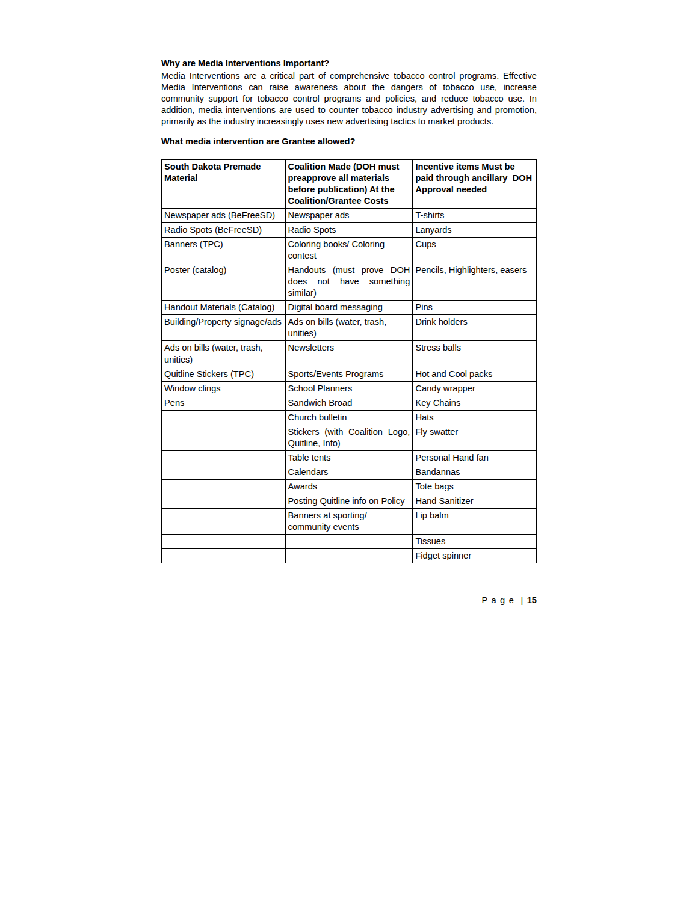Why are Media Interventions Important?
Media Interventions are a critical part of comprehensive tobacco control programs. Effective Media Interventions can raise awareness about the dangers of tobacco use, increase community support for tobacco control programs and policies, and reduce tobacco use. In addition, media interventions are used to counter tobacco industry advertising and promotion, primarily as the industry increasingly uses new advertising tactics to market products.
What media intervention are Grantee allowed?
| South Dakota Premade Material | Coalition Made (DOH must preapprove all materials before publication) At the Coalition/Grantee Costs | Incentive items Must be paid through ancillary DOH Approval needed |
| --- | --- | --- |
| Newspaper ads (BeFreeSD) | Newspaper ads | T-shirts |
| Radio Spots (BeFreeSD) | Radio Spots | Lanyards |
| Banners (TPC) | Coloring books/ Coloring contest | Cups |
| Poster (catalog) | Handouts (must prove DOH does not have something similar) | Pencils, Highlighters, easers |
| Handout Materials (Catalog) | Digital board messaging | Pins |
| Building/Property signage/ads | Ads on bills (water, trash, unities) | Drink holders |
| Ads on bills (water, trash, unities) | Newsletters | Stress balls |
| Quitline Stickers (TPC) | Sports/Events Programs | Hot and Cool packs |
| Window clings | School Planners | Candy wrapper |
| Pens | Sandwich Broad | Key Chains |
| | Church bulletin | Hats |
| | Stickers (with Coalition Logo, Quitline, Info) | Fly swatter |
| | Table tents | Personal Hand fan |
| | Calendars | Bandannas |
| | Awards | Tote bags |
| | Posting Quitline info on Policy | Hand Sanitizer |
| | Banners at sporting/ community events | Lip balm |
| | | Tissues |
| | | Fidget spinner |
P a g e | 15